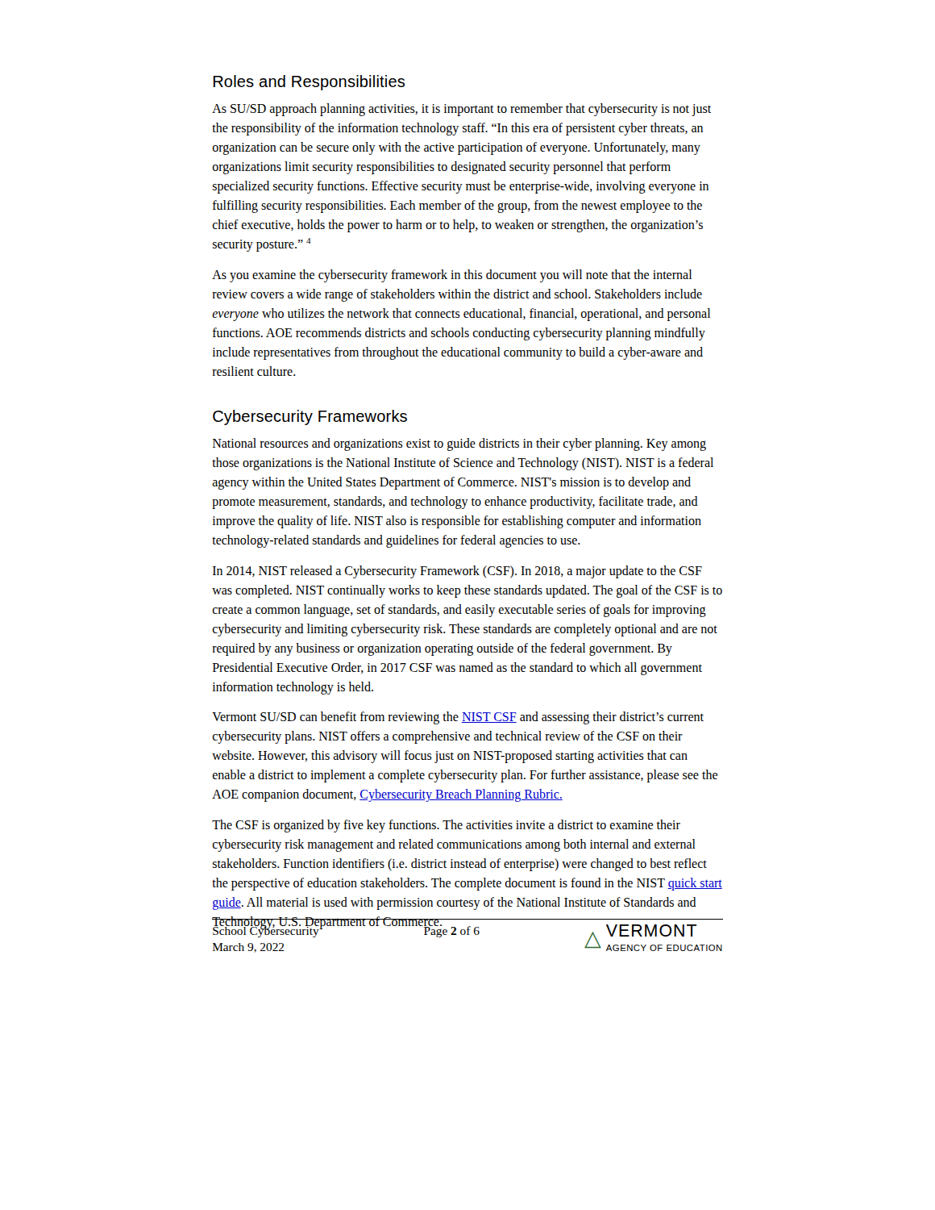Roles and Responsibilities
As SU/SD approach planning activities, it is important to remember that cybersecurity is not just the responsibility of the information technology staff. “In this era of persistent cyber threats, an organization can be secure only with the active participation of everyone. Unfortunately, many organizations limit security responsibilities to designated security personnel that perform specialized security functions. Effective security must be enterprise-wide, involving everyone in fulfilling security responsibilities. Each member of the group, from the newest employee to the chief executive, holds the power to harm or to help, to weaken or strengthen, the organization’s security posture.” 4
As you examine the cybersecurity framework in this document you will note that the internal review covers a wide range of stakeholders within the district and school. Stakeholders include everyone who utilizes the network that connects educational, financial, operational, and personal functions. AOE recommends districts and schools conducting cybersecurity planning mindfully include representatives from throughout the educational community to build a cyber-aware and resilient culture.
Cybersecurity Frameworks
National resources and organizations exist to guide districts in their cyber planning. Key among those organizations is the National Institute of Science and Technology (NIST). NIST is a federal agency within the United States Department of Commerce. NIST's mission is to develop and promote measurement, standards, and technology to enhance productivity, facilitate trade, and improve the quality of life. NIST also is responsible for establishing computer and information technology-related standards and guidelines for federal agencies to use.
In 2014, NIST released a Cybersecurity Framework (CSF). In 2018, a major update to the CSF was completed. NIST continually works to keep these standards updated. The goal of the CSF is to create a common language, set of standards, and easily executable series of goals for improving cybersecurity and limiting cybersecurity risk. These standards are completely optional and are not required by any business or organization operating outside of the federal government. By Presidential Executive Order, in 2017 CSF was named as the standard to which all government information technology is held.
Vermont SU/SD can benefit from reviewing the NIST CSF and assessing their district’s current cybersecurity plans. NIST offers a comprehensive and technical review of the CSF on their website. However, this advisory will focus just on NIST-proposed starting activities that can enable a district to implement a complete cybersecurity plan. For further assistance, please see the AOE companion document, Cybersecurity Breach Planning Rubric.
The CSF is organized by five key functions. The activities invite a district to examine their cybersecurity risk management and related communications among both internal and external stakeholders. Function identifiers (i.e. district instead of enterprise) were changed to best reflect the perspective of education stakeholders. The complete document is found in the NIST quick start guide. All material is used with permission courtesy of the National Institute of Standards and Technology, U.S. Department of Commerce.
School Cybersecurity
March 9, 2022
Page 2 of 6
△ VERMONT
AGENCY OF EDUCATION